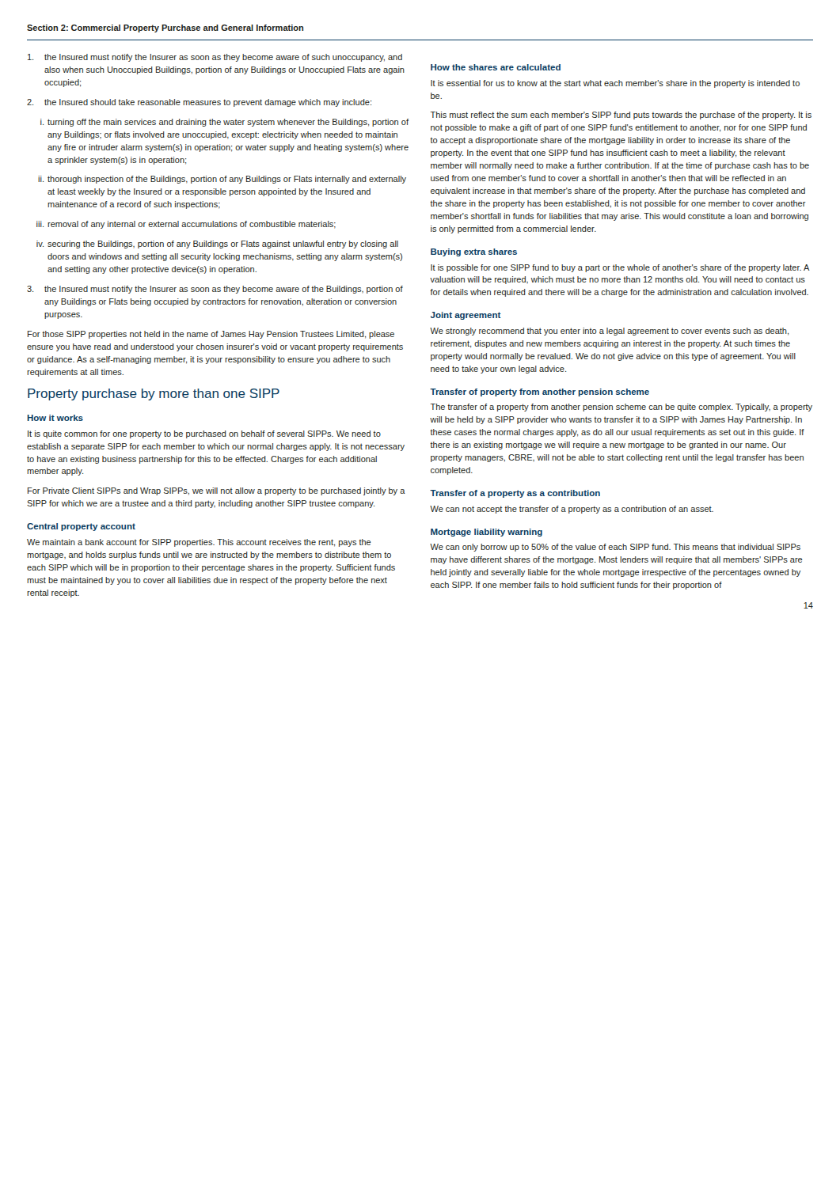Section 2: Commercial Property Purchase and General Information
1. the Insured must notify the Insurer as soon as they become aware of such unoccupancy, and also when such Unoccupied Buildings, portion of any Buildings or Unoccupied Flats are again occupied;
2. the Insured should take reasonable measures to prevent damage which may include:
i. turning off the main services and draining the water system whenever the Buildings, portion of any Buildings; or flats involved are unoccupied, except: electricity when needed to maintain any fire or intruder alarm system(s) in operation; or water supply and heating system(s) where a sprinkler system(s) is in operation;
ii. thorough inspection of the Buildings, portion of any Buildings or Flats internally and externally at least weekly by the Insured or a responsible person appointed by the Insured and maintenance of a record of such inspections;
iii. removal of any internal or external accumulations of combustible materials;
iv. securing the Buildings, portion of any Buildings or Flats against unlawful entry by closing all doors and windows and setting all security locking mechanisms, setting any alarm system(s) and setting any other protective device(s) in operation.
3. the Insured must notify the Insurer as soon as they become aware of the Buildings, portion of any Buildings or Flats being occupied by contractors for renovation, alteration or conversion purposes.
For those SIPP properties not held in the name of James Hay Pension Trustees Limited, please ensure you have read and understood your chosen insurer's void or vacant property requirements or guidance. As a self-managing member, it is your responsibility to ensure you adhere to such requirements at all times.
Property purchase by more than one SIPP
How it works
It is quite common for one property to be purchased on behalf of several SIPPs. We need to establish a separate SIPP for each member to which our normal charges apply. It is not necessary to have an existing business partnership for this to be effected. Charges for each additional member apply.
For Private Client SIPPs and Wrap SIPPs, we will not allow a property to be purchased jointly by a SIPP for which we are a trustee and a third party, including another SIPP trustee company.
Central property account
We maintain a bank account for SIPP properties. This account receives the rent, pays the mortgage, and holds surplus funds until we are instructed by the members to distribute them to each SIPP which will be in proportion to their percentage shares in the property. Sufficient funds must be maintained by you to cover all liabilities due in respect of the property before the next rental receipt.
How the shares are calculated
It is essential for us to know at the start what each member's share in the property is intended to be.
This must reflect the sum each member's SIPP fund puts towards the purchase of the property. It is not possible to make a gift of part of one SIPP fund's entitlement to another, nor for one SIPP fund to accept a disproportionate share of the mortgage liability in order to increase its share of the property. In the event that one SIPP fund has insufficient cash to meet a liability, the relevant member will normally need to make a further contribution. If at the time of purchase cash has to be used from one member's fund to cover a shortfall in another's then that will be reflected in an equivalent increase in that member's share of the property. After the purchase has completed and the share in the property has been established, it is not possible for one member to cover another member's shortfall in funds for liabilities that may arise. This would constitute a loan and borrowing is only permitted from a commercial lender.
Buying extra shares
It is possible for one SIPP fund to buy a part or the whole of another's share of the property later. A valuation will be required, which must be no more than 12 months old. You will need to contact us for details when required and there will be a charge for the administration and calculation involved.
Joint agreement
We strongly recommend that you enter into a legal agreement to cover events such as death, retirement, disputes and new members acquiring an interest in the property. At such times the property would normally be revalued. We do not give advice on this type of agreement. You will need to take your own legal advice.
Transfer of property from another pension scheme
The transfer of a property from another pension scheme can be quite complex. Typically, a property will be held by a SIPP provider who wants to transfer it to a SIPP with James Hay Partnership. In these cases the normal charges apply, as do all our usual requirements as set out in this guide. If there is an existing mortgage we will require a new mortgage to be granted in our name. Our property managers, CBRE, will not be able to start collecting rent until the legal transfer has been completed.
Transfer of a property as a contribution
We can not accept the transfer of a property as a contribution of an asset.
Mortgage liability warning
We can only borrow up to 50% of the value of each SIPP fund. This means that individual SIPPs may have different shares of the mortgage. Most lenders will require that all members' SIPPs are held jointly and severally liable for the whole mortgage irrespective of the percentages owned by each SIPP. If one member fails to hold sufficient funds for their proportion of
14